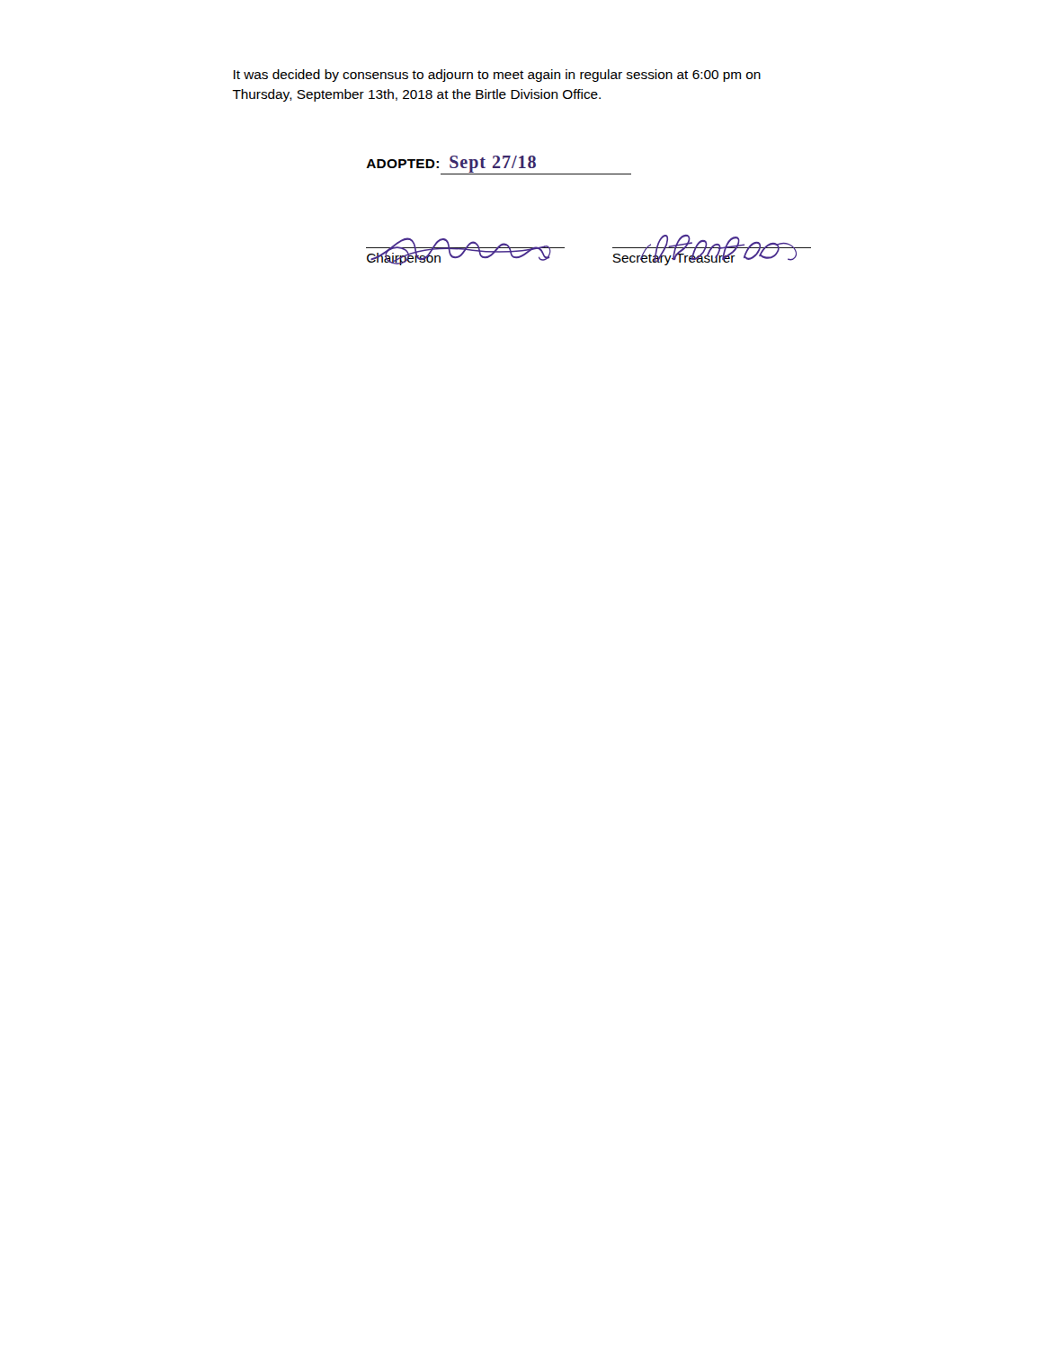It was decided by consensus to adjourn to meet again in regular session at 6:00 pm on Thursday, September 13th, 2018 at the Birtle Division Office.
ADOPTED: Sept 27/18
Chairperson
Secretary-Treasurer